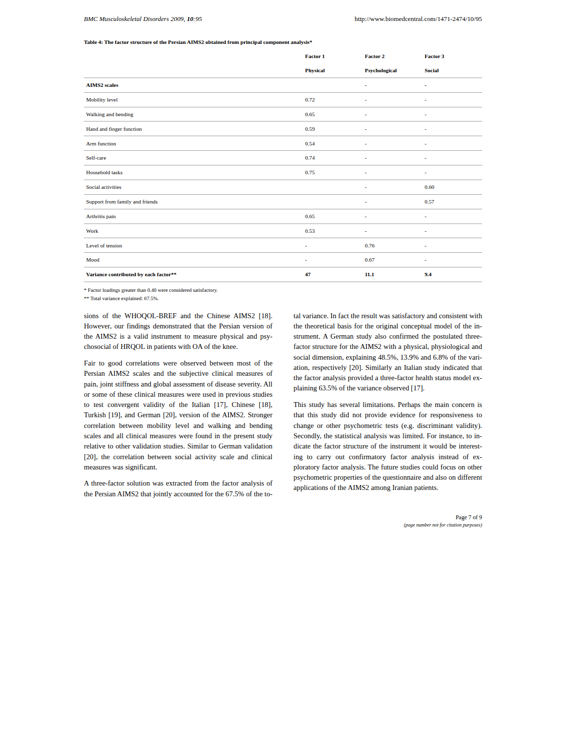BMC Musculoskeletal Disorders 2009, 10:95
http://www.biomedcentral.com/1471-2474/10/95
Table 4: The factor structure of the Persian AIMS2 obtained from principal component analysis*
| | Factor 1 | Factor 2 | Factor 3 |
| --- | --- | --- | --- |
| | Physical | Psychological | Social |
| AIMS2 scales | | - | - |
| Mobility level | 0.72 | - | - |
| Walking and bending | 0.65 | - | - |
| Hand and finger function | 0.59 | - | - |
| Arm function | 0.54 | - | - |
| Self-care | 0.74 | - | - |
| Household tasks | 0.75 | - | - |
| Social activities | | - | 0.60 |
| Support from family and friends | | - | 0.57 |
| Arthritis pain | 0.65 | - | - |
| Work | 0.53 | - | - |
| Level of tension | - | 0.76 | - |
| Mood | - | 0.67 | - |
| Variance contributed by each factor** | 47 | 11.1 | 9.4 |
* Factor loadings greater than 0.40 were considered satisfactory.
** Total variance explained: 67.5%.
sions of the WHOQOL-BREF and the Chinese AIMS2 [18]. However, our findings demonstrated that the Persian version of the AIMS2 is a valid instrument to measure physical and psychosocial of HRQOL in patients with OA of the knee.
Fair to good correlations were observed between most of the Persian AIMS2 scales and the subjective clinical measures of pain, joint stiffness and global assessment of disease severity. All or some of these clinical measures were used in previous studies to test convergent validity of the Italian [17], Chinese [18], Turkish [19], and German [20], version of the AIMS2. Stronger correlation between mobility level and walking and bending scales and all clinical measures were found in the present study relative to other validation studies. Similar to German validation [20], the correlation between social activity scale and clinical measures was significant.
A three-factor solution was extracted from the factor analysis of the Persian AIMS2 that jointly accounted for the 67.5% of the total variance. In fact the result was satisfactory and consistent with the theoretical basis for the original conceptual model of the instrument. A German study also confirmed the postulated three-factor structure for the AIMS2 with a physical, physiological and social dimension, explaining 48.5%, 13.9% and 6.8% of the variation, respectively [20]. Similarly an Italian study indicated that the factor analysis provided a three-factor health status model explaining 63.5% of the variance observed [17].
This study has several limitations. Perhaps the main concern is that this study did not provide evidence for responsiveness to change or other psychometric tests (e.g. discriminant validity). Secondly, the statistical analysis was limited. For instance, to indicate the factor structure of the instrument it would be interesting to carry out confirmatory factor analysis instead of exploratory factor analysis. The future studies could focus on other psychometric properties of the questionnaire and also on different applications of the AIMS2 among Iranian patients.
Page 7 of 9
(page number not for citation purposes)